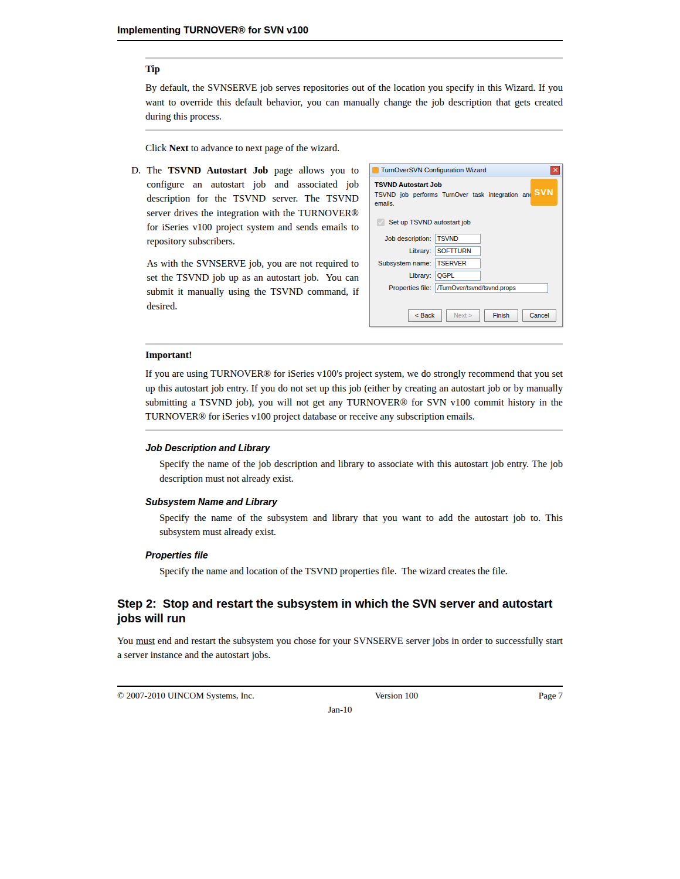Implementing TURNOVER® for SVN v100
Tip
By default, the SVNSERVE job serves repositories out of the location you specify in this Wizard. If you want to override this default behavior, you can manually change the job description that gets created during this process.
Click Next to advance to next page of the wizard.
TurnOverSVN Configuration Wizard ✕
SVN
TSVND Autostart Job
TSVND job performs TurnOver task integration and commit emails.
Set up TSVND autostart job
| Job description: | TSVND |
| Library: | SOFTTURN |
| Subsystem name: | TSERVER |
| Library: | QGPL |
| Properties file: | /TurnOver/tsvnd/tsvnd.props |
< Back Next > Finish Cancel
D.
The TSVND Autostart Job page allows you to configure an autostart job and associated job description for the TSVND server. The TSVND server drives the integration with the TURNOVER® for iSeries v100 project system and sends emails to repository subscribers.
As with the SVNSERVE job, you are not required to set the TSVND job up as an autostart job. You can submit it manually using the TSVND command, if desired.
Important!
If you are using TURNOVER® for iSeries v100's project system, we do strongly recommend that you set up this autostart job entry. If you do not set up this job (either by creating an autostart job or by manually submitting a TSVND job), you will not get any TURNOVER® for SVN v100 commit history in the TURNOVER® for iSeries v100 project database or receive any subscription emails.
Job Description and Library
Specify the name of the job description and library to associate with this autostart job entry. The job description must not already exist.
Subsystem Name and Library
Specify the name of the subsystem and library that you want to add the autostart job to. This subsystem must already exist.
Properties file
Specify the name and location of the TSVND properties file. The wizard creates the file.
Step 2: Stop and restart the subsystem in which the SVN server and autostart jobs will run
You must end and restart the subsystem you chose for your SVNSERVE server jobs in order to successfully start a server instance and the autostart jobs.
© 2007-2010 UINCOM Systems, Inc. Version 100 Page 7
Jan-10